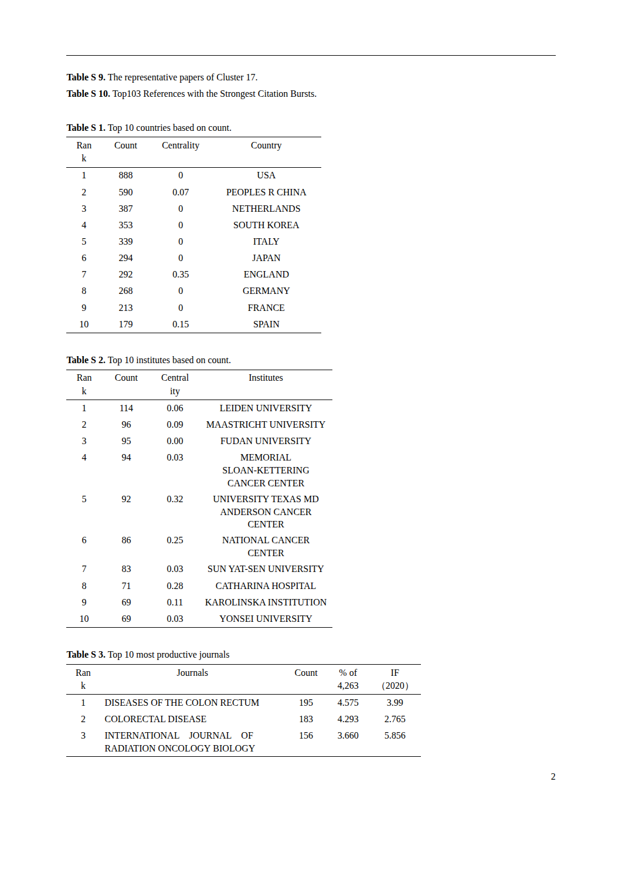Table S 9. The representative papers of Cluster 17.
Table S 10. Top103 References with the Strongest Citation Bursts.
Table S 1. Top 10 countries based on count.
| Ran k | Count | Centrality | Country |
| --- | --- | --- | --- |
| 1 | 888 | 0 | USA |
| 2 | 590 | 0.07 | PEOPLES R CHINA |
| 3 | 387 | 0 | NETHERLANDS |
| 4 | 353 | 0 | SOUTH KOREA |
| 5 | 339 | 0 | ITALY |
| 6 | 294 | 0 | JAPAN |
| 7 | 292 | 0.35 | ENGLAND |
| 8 | 268 | 0 | GERMANY |
| 9 | 213 | 0 | FRANCE |
| 10 | 179 | 0.15 | SPAIN |
Table S 2. Top 10 institutes based on count.
| Ran k | Count | Central ity | Institutes |
| --- | --- | --- | --- |
| 1 | 114 | 0.06 | LEIDEN UNIVERSITY |
| 2 | 96 | 0.09 | MAASTRICHT UNIVERSITY |
| 3 | 95 | 0.00 | FUDAN UNIVERSITY |
| 4 | 94 | 0.03 | MEMORIAL SLOAN-KETTERING CANCER CENTER |
| 5 | 92 | 0.32 | UNIVERSITY TEXAS MD ANDERSON CANCER CENTER |
| 6 | 86 | 0.25 | NATIONAL CANCER CENTER |
| 7 | 83 | 0.03 | SUN YAT-SEN UNIVERSITY |
| 8 | 71 | 0.28 | CATHARINA HOSPITAL |
| 9 | 69 | 0.11 | KAROLINSKA INSTITUTION |
| 10 | 69 | 0.03 | YONSEI UNIVERSITY |
Table S 3. Top 10 most productive journals
| Ran k | Journals | Count | % of 4,263 | IF（2020） |
| --- | --- | --- | --- | --- |
| 1 | DISEASES OF THE COLON RECTUM | 195 | 4.575 | 3.99 |
| 2 | COLORECTAL DISEASE | 183 | 4.293 | 2.765 |
| 3 | INTERNATIONAL JOURNAL OF RADIATION ONCOLOGY BIOLOGY | 156 | 3.660 | 5.856 |
2